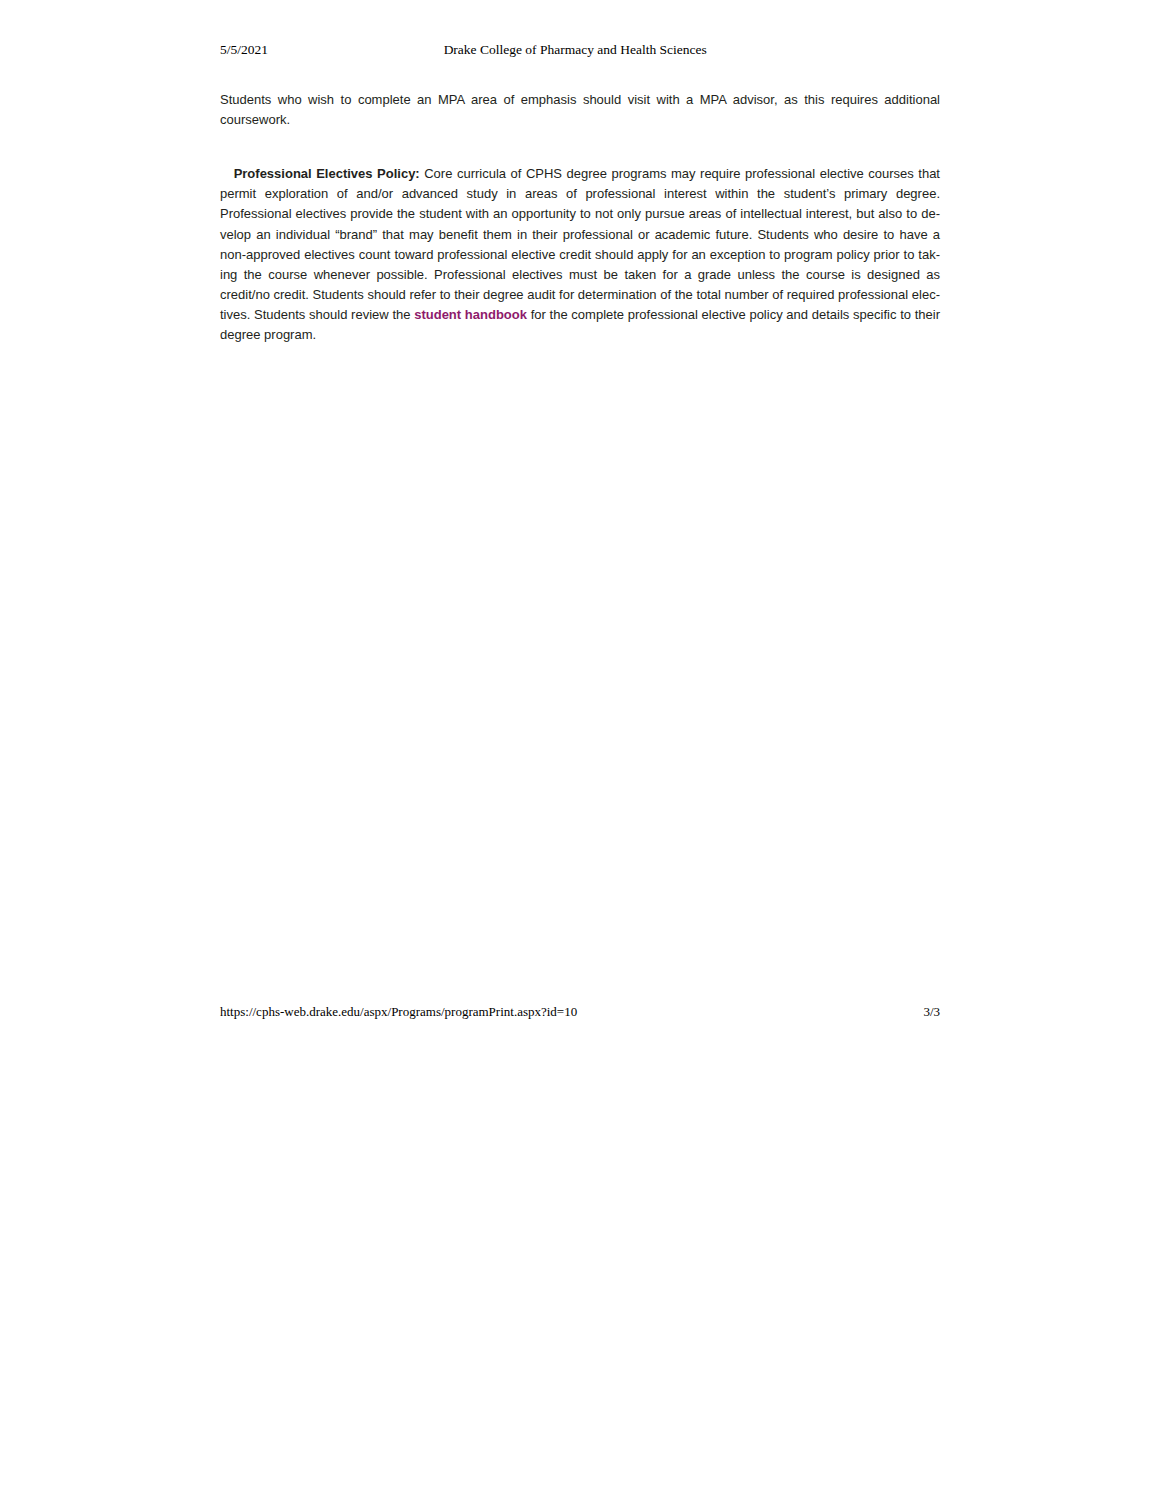5/5/2021 Drake College of Pharmacy and Health Sciences
Students who wish to complete an MPA area of emphasis should visit with a MPA advisor, as this requires additional coursework.
Professional Electives Policy: Core curricula of CPHS degree programs may require professional elective courses that permit exploration of and/or advanced study in areas of professional interest within the student’s primary degree. Professional electives provide the student with an opportunity to not only pursue areas of intellectual interest, but also to develop an individual “brand” that may benefit them in their professional or academic future. Students who desire to have a non-approved electives count toward professional elective credit should apply for an exception to program policy prior to taking the course whenever possible. Professional electives must be taken for a grade unless the course is designed as credit/no credit. Students should refer to their degree audit for determination of the total number of required professional electives. Students should review the student handbook for the complete professional elective policy and details specific to their degree program.
https://cphs-web.drake.edu/aspx/Programs/programPrint.aspx?id=10 3/3